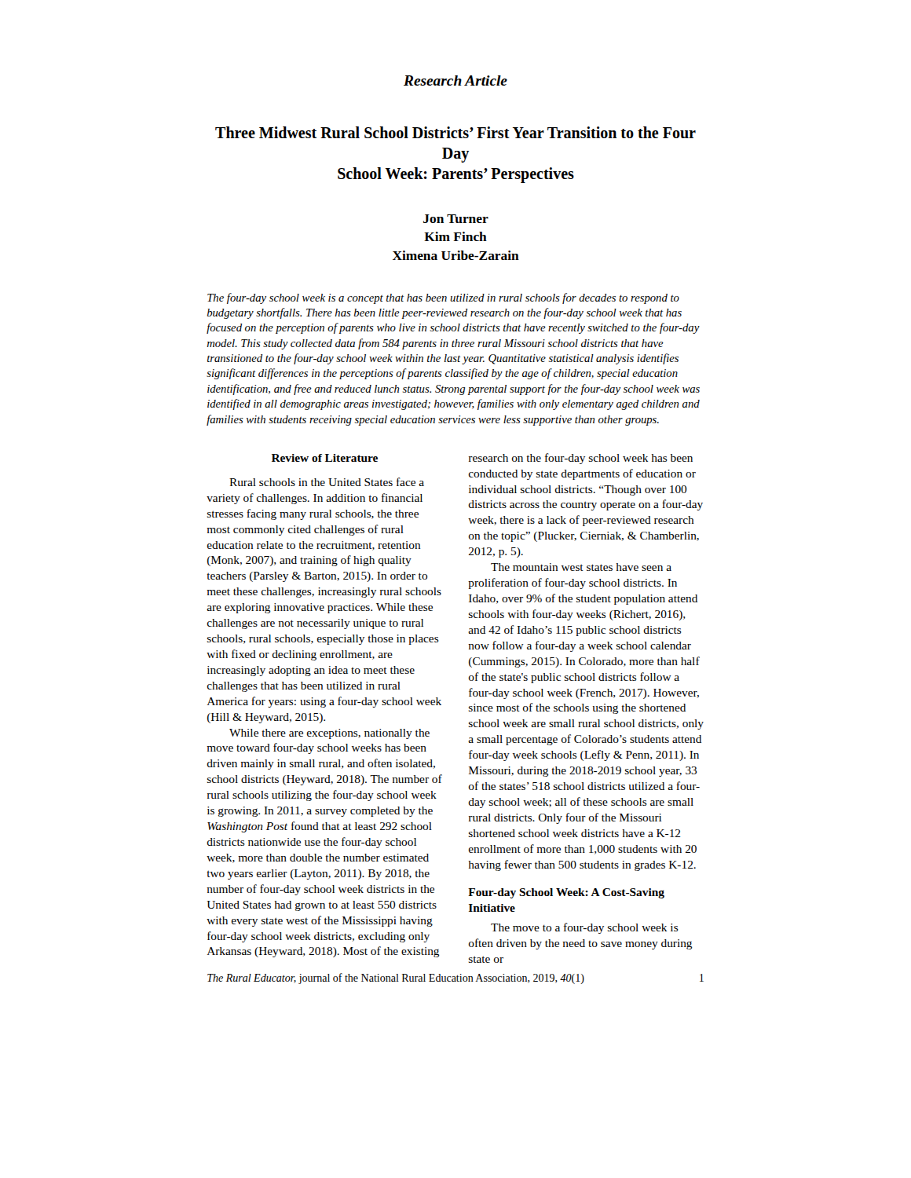Research Article
Three Midwest Rural School Districts’ First Year Transition to the Four Day
School Week: Parents’ Perspectives
Jon Turner
Kim Finch
Ximena Uribe-Zarain
The four-day school week is a concept that has been utilized in rural schools for decades to respond to budgetary shortfalls. There has been little peer-reviewed research on the four-day school week that has focused on the perception of parents who live in school districts that have recently switched to the four-day model. This study collected data from 584 parents in three rural Missouri school districts that have transitioned to the four-day school week within the last year. Quantitative statistical analysis identifies significant differences in the perceptions of parents classified by the age of children, special education identification, and free and reduced lunch status. Strong parental support for the four-day school week was identified in all demographic areas investigated; however, families with only elementary aged children and families with students receiving special education services were less supportive than other groups.
Review of Literature
Rural schools in the United States face a variety of challenges. In addition to financial stresses facing many rural schools, the three most commonly cited challenges of rural education relate to the recruitment, retention (Monk, 2007), and training of high quality teachers (Parsley & Barton, 2015). In order to meet these challenges, increasingly rural schools are exploring innovative practices. While these challenges are not necessarily unique to rural schools, rural schools, especially those in places with fixed or declining enrollment, are increasingly adopting an idea to meet these challenges that has been utilized in rural America for years: using a four-day school week (Hill & Heyward, 2015).
While there are exceptions, nationally the move toward four-day school weeks has been driven mainly in small rural, and often isolated, school districts (Heyward, 2018). The number of rural schools utilizing the four-day school week is growing. In 2011, a survey completed by the Washington Post found that at least 292 school districts nationwide use the four-day school week, more than double the number estimated two years earlier (Layton, 2011). By 2018, the number of four-day school week districts in the United States had grown to at least 550 districts with every state west of the Mississippi having four-day school week districts, excluding only Arkansas (Heyward, 2018). Most of the existing research on the four-day school week has been conducted by state departments of education or individual school districts. “Though over 100 districts across the country operate on a four-day week, there is a lack of peer-reviewed research on the topic” (Plucker, Cierniak, & Chamberlin, 2012, p. 5).
The mountain west states have seen a proliferation of four-day school districts. In Idaho, over 9% of the student population attend schools with four-day weeks (Richert, 2016), and 42 of Idaho’s 115 public school districts now follow a four-day a week school calendar (Cummings, 2015). In Colorado, more than half of the state's public school districts follow a four-day school week (French, 2017). However, since most of the schools using the shortened school week are small rural school districts, only a small percentage of Colorado’s students attend four-day week schools (Lefly & Penn, 2011). In Missouri, during the 2018-2019 school year, 33 of the states’ 518 school districts utilized a four-day school week; all of these schools are small rural districts. Only four of the Missouri shortened school week districts have a K-12 enrollment of more than 1,000 students with 20 having fewer than 500 students in grades K-12.
Four-day School Week: A Cost-Saving Initiative
The move to a four-day school week is often driven by the need to save money during state or
The Rural Educator, journal of the National Rural Education Association, 2019, 40(1)
1